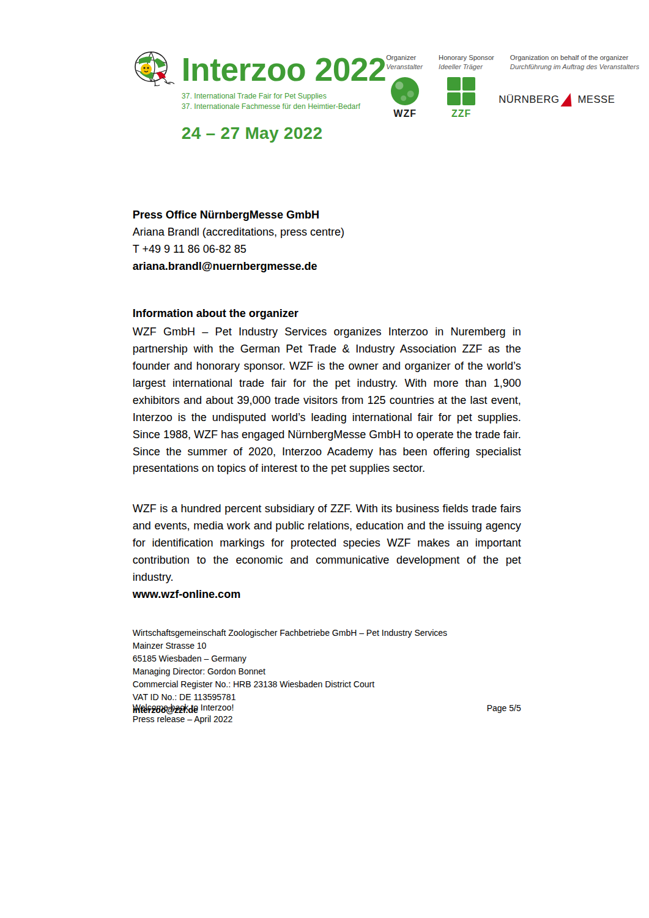Interzoo 2022
37. International Trade Fair for Pet Supplies
37. Internationale Fachmesse für den Heimtier-Bedarf
24 – 27 May 2022
Organizer
Veranstalter
Honorary Sponsor
Ideeller Träger
Organization on behalf of the organizer
Durchführung im Auftrag des Veranstalters
WZF
ZZF
NÜRNBERG MESSE
Press Office NürnbergMesse GmbH
Ariana Brandl (accreditations, press centre)
T +49 9 11 86 06-82 85
ariana.brandl@nuernbergmesse.de
Information about the organizer
WZF GmbH – Pet Industry Services organizes Interzoo in Nuremberg in partnership with the German Pet Trade & Industry Association ZZF as the founder and honorary sponsor. WZF is the owner and organizer of the world’s largest international trade fair for the pet industry. With more than 1,900 exhibitors and about 39,000 trade visitors from 125 countries at the last event, Interzoo is the undisputed world’s leading international fair for pet supplies. Since 1988, WZF has engaged NürnbergMesse GmbH to operate the trade fair. Since the summer of 2020, Interzoo Academy has been offering specialist presentations on topics of interest to the pet supplies sector.
WZF is a hundred percent subsidiary of ZZF. With its business fields trade fairs and events, media work and public relations, education and the issuing agency for identification markings for protected species WZF makes an important contribution to the economic and communicative development of the pet industry.
www.wzf-online.com
Wirtschaftsgemeinschaft Zoologischer Fachbetriebe GmbH – Pet Industry Services
Mainzer Strasse 10
65185 Wiesbaden – Germany
Managing Director: Gordon Bonnet
Commercial Register No.: HRB 23138 Wiesbaden District Court
VAT ID No.: DE 113595781
interzoo@zzf.de
Welcome back to Interzoo!
Press release – April 2022
Page 5/5